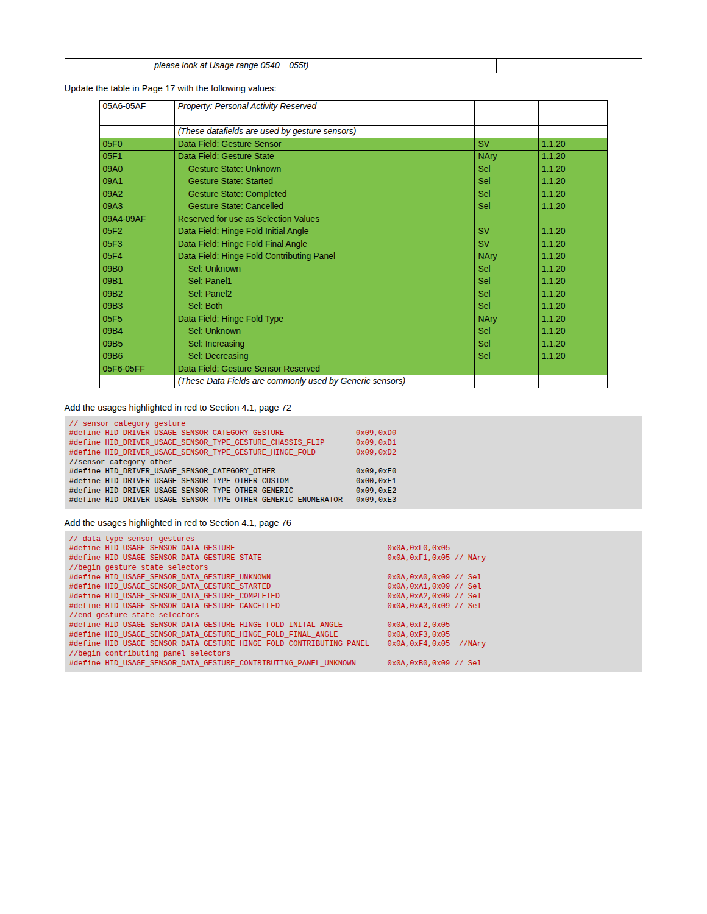| | please look at Usage range 0540 – 055f) | | |
Update the table in Page 17 with the following values:
| 05A6-05AF | Property: Personal Activity Reserved | | |
| | (These datafields are used by gesture sensors) | | |
| 05F0 | Data Field: Gesture Sensor | SV | 1.1.20 |
| 05F1 | Data Field: Gesture State | NAry | 1.1.20 |
| 09A0 | Gesture State: Unknown | Sel | 1.1.20 |
| 09A1 | Gesture State: Started | Sel | 1.1.20 |
| 09A2 | Gesture State: Completed | Sel | 1.1.20 |
| 09A3 | Gesture State: Cancelled | Sel | 1.1.20 |
| 09A4-09AF | Reserved for use as Selection Values | | |
| 05F2 | Data Field: Hinge Fold Initial Angle | SV | 1.1.20 |
| 05F3 | Data Field: Hinge Fold Final Angle | SV | 1.1.20 |
| 05F4 | Data Field: Hinge Fold Contributing Panel | NAry | 1.1.20 |
| 09B0 | Sel: Unknown | Sel | 1.1.20 |
| 09B1 | Sel: Panel1 | Sel | 1.1.20 |
| 09B2 | Sel: Panel2 | Sel | 1.1.20 |
| 09B3 | Sel: Both | Sel | 1.1.20 |
| 05F5 | Data Field: Hinge Fold Type | NAry | 1.1.20 |
| 09B4 | Sel: Unknown | Sel | 1.1.20 |
| 09B5 | Sel: Increasing | Sel | 1.1.20 |
| 09B6 | Sel: Decreasing | Sel | 1.1.20 |
| 05F6-05FF | Data Field: Gesture Sensor Reserved | | |
| | (These Data Fields are commonly used by Generic sensors) | | |
Add the usages highlighted in red to Section 4.1, page 72
// sensor category gesture
#define HID_DRIVER_USAGE_SENSOR_CATEGORY_GESTURE                0x09,0xD0
#define HID_DRIVER_USAGE_SENSOR_TYPE_GESTURE_CHASSIS_FLIP       0x09,0xD1
#define HID_DRIVER_USAGE_SENSOR_TYPE_GESTURE_HINGE_FOLD         0x09,0xD2
//sensor category other
#define HID_DRIVER_USAGE_SENSOR_CATEGORY_OTHER                  0x09,0xE0
#define HID_DRIVER_USAGE_SENSOR_TYPE_OTHER_CUSTOM               0x00,0xE1
#define HID_DRIVER_USAGE_SENSOR_TYPE_OTHER_GENERIC              0x09,0xE2
#define HID_DRIVER_USAGE_SENSOR_TYPE_OTHER_GENERIC_ENUMERATOR   0x09,0xE3
Add the usages highlighted in red to Section 4.1, page 76
// data type sensor gestures
#define HID_USAGE_SENSOR_DATA_GESTURE                                  0x0A,0xF0,0x05
#define HID_USAGE_SENSOR_DATA_GESTURE_STATE                            0x0A,0xF1,0x05 // NAry
//begin gesture state selectors
#define HID_USAGE_SENSOR_DATA_GESTURE_UNKNOWN                          0x0A,0xA0,0x09 // Sel
#define HID_USAGE_SENSOR_DATA_GESTURE_STARTED                          0x0A,0xA1,0x09 // Sel
#define HID_USAGE_SENSOR_DATA_GESTURE_COMPLETED                        0x0A,0xA2,0x09 // Sel
#define HID_USAGE_SENSOR_DATA_GESTURE_CANCELLED                        0x0A,0xA3,0x09 // Sel
//end gesture state selectors
#define HID_USAGE_SENSOR_DATA_GESTURE_HINGE_FOLD_INITAL_ANGLE          0x0A,0xF2,0x05
#define HID_USAGE_SENSOR_DATA_GESTURE_HINGE_FOLD_FINAL_ANGLE           0x0A,0xF3,0x05
#define HID_USAGE_SENSOR_DATA_GESTURE_HINGE_FOLD_CONTRIBUTING_PANEL    0x0A,0xF4,0x05  //NAry
//begin contributing panel selectors
#define HID_USAGE_SENSOR_DATA_GESTURE_CONTRIBUTING_PANEL_UNKNOWN       0x0A,0xB0,0x09 // Sel